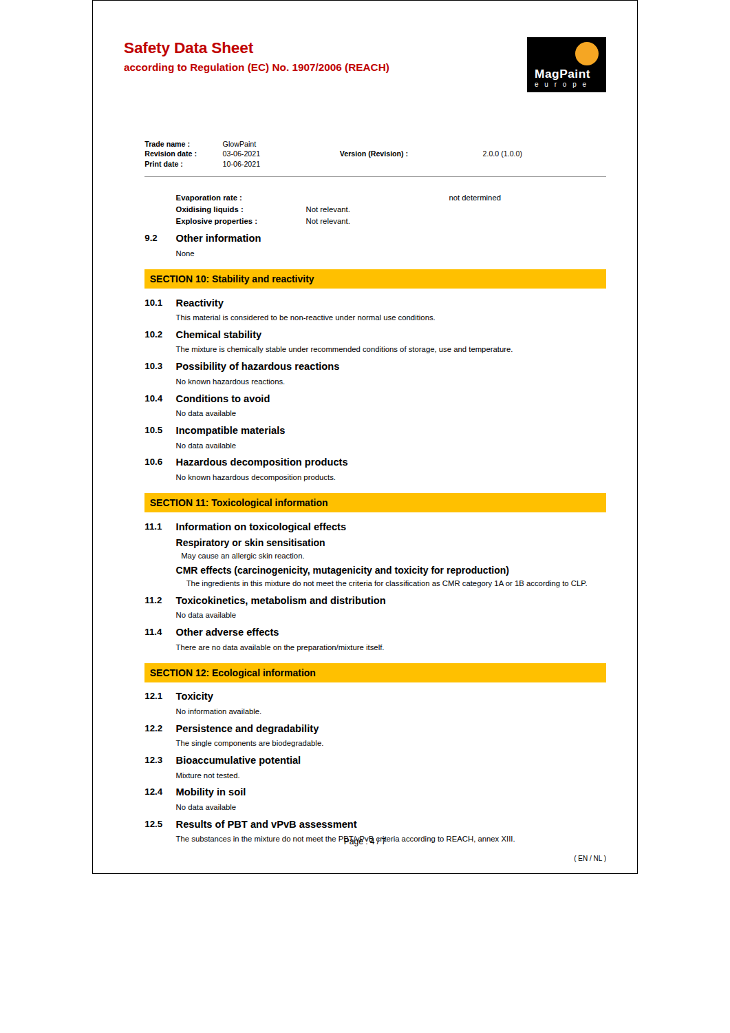Safety Data Sheet
according to Regulation (EC) No. 1907/2006 (REACH)
MagPaint
e u r o p e
Trade name :
GlowPaint
Revision date :
03-06-2021
Version (Revision) :
2.0.0 (1.0.0)
Print date :
10-06-2021
Evaporation rate :
not determined
Oxidising liquids :
Not relevant.
Explosive properties :
Not relevant.
9.2
Other information
None
SECTION 10: Stability and reactivity
10.1
Reactivity
This material is considered to be non-reactive under normal use conditions.
10.2
Chemical stability
The mixture is chemically stable under recommended conditions of storage, use and temperature.
10.3
Possibility of hazardous reactions
No known hazardous reactions.
10.4
Conditions to avoid
No data available
10.5
Incompatible materials
No data available
10.6
Hazardous decomposition products
No known hazardous decomposition products.
SECTION 11: Toxicological information
11.1
Information on toxicological effects
Respiratory or skin sensitisation
May cause an allergic skin reaction.
CMR effects (carcinogenicity, mutagenicity and toxicity for reproduction)
The ingredients in this mixture do not meet the criteria for classification as CMR category 1A or 1B according to CLP.
11.2
Toxicokinetics, metabolism and distribution
No data available
11.4
Other adverse effects
There are no data available on the preparation/mixture itself.
SECTION 12: Ecological information
12.1
Toxicity
No information available.
12.2
Persistence and degradability
The single components are biodegradable.
12.3
Bioaccumulative potential
Mixture not tested.
12.4
Mobility in soil
No data available
12.5
Results of PBT and vPvB assessment
The substances in the mixture do not meet the PBT/vPvB criteria according to REACH, annex XIII.
Page : 4 / 7
( EN / NL )